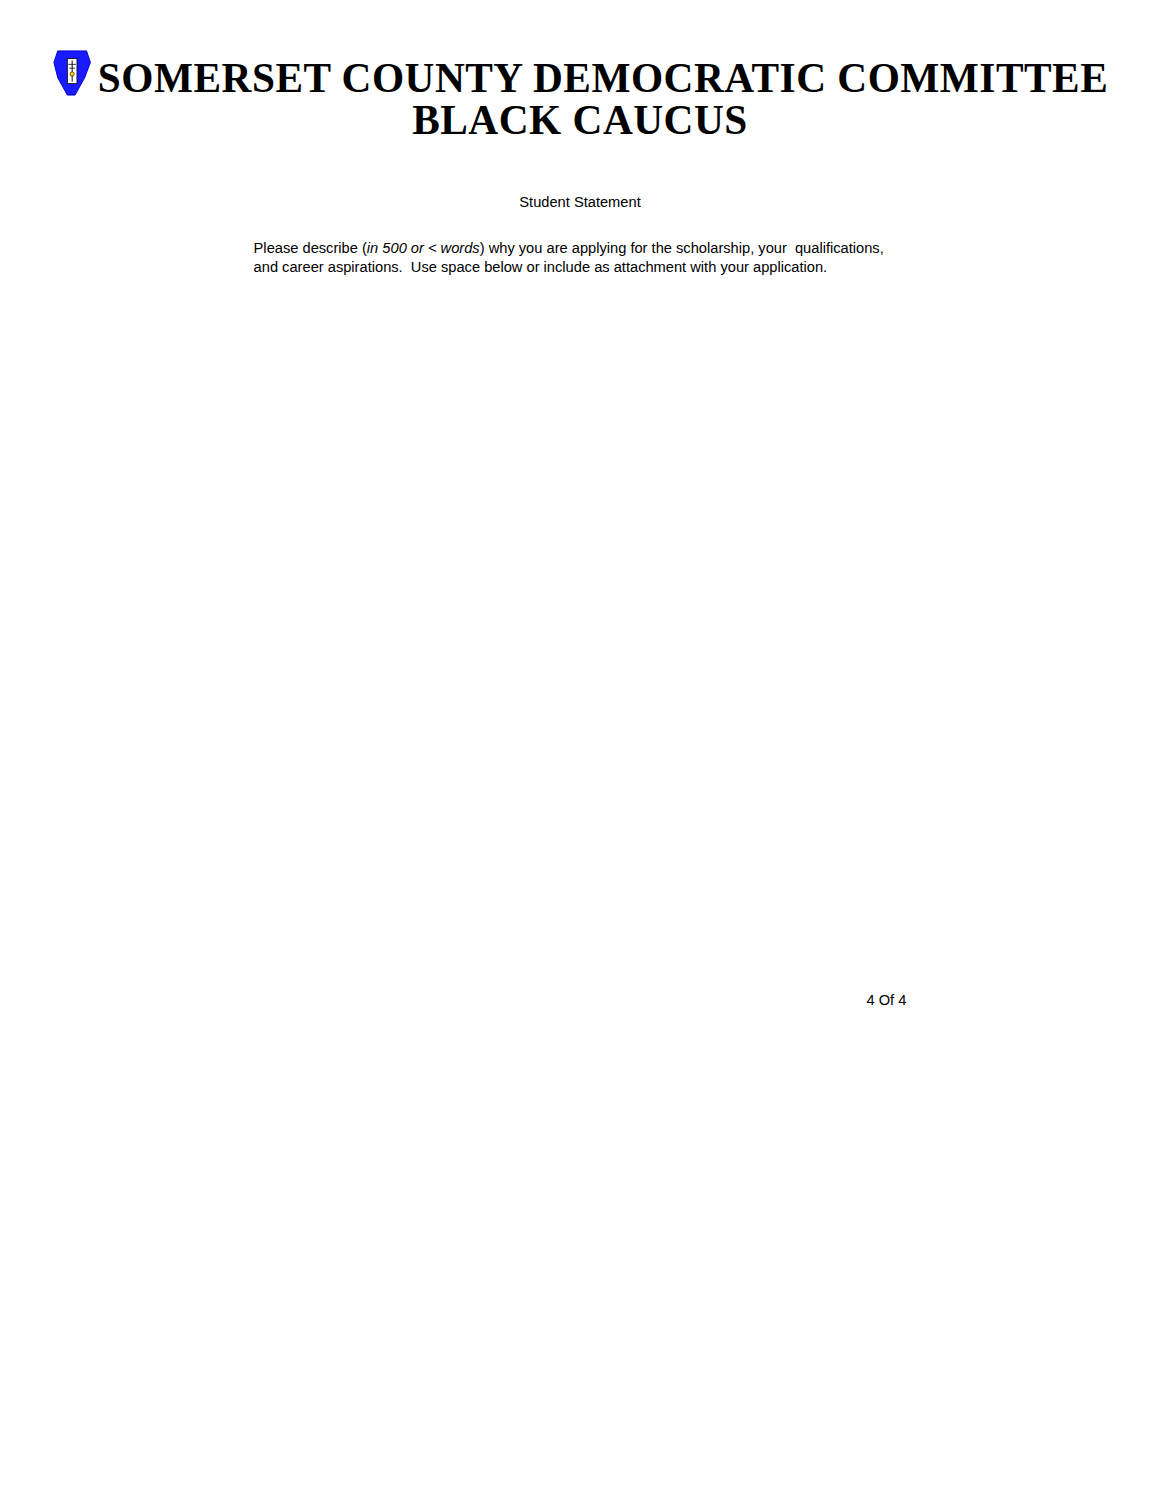Somerset County Democratic Committee
Black Caucus
Student Statement
Please describe (in 500 or < words) why you are applying for the scholarship, your qualifications, and career aspirations. Use space below or include as attachment with your application.
4 Of 4